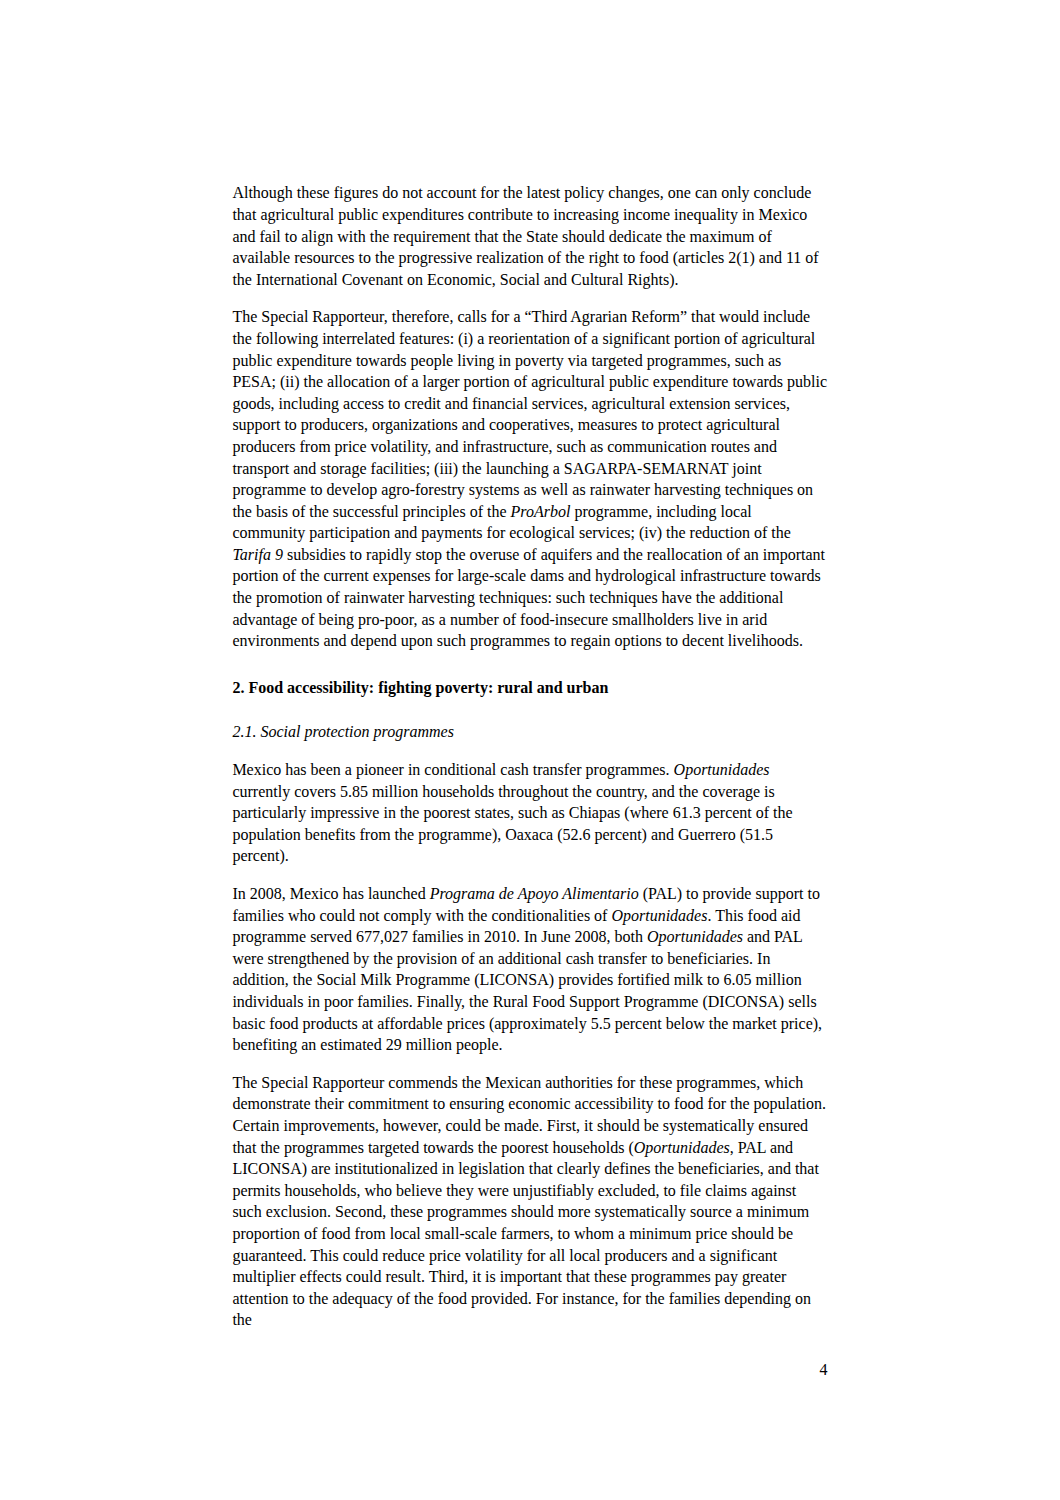Although these figures do not account for the latest policy changes, one can only conclude that agricultural public expenditures contribute to increasing income inequality in Mexico and fail to align with the requirement that the State should dedicate the maximum of available resources to the progressive realization of the right to food (articles 2(1) and 11 of the International Covenant on Economic, Social and Cultural Rights).
The Special Rapporteur, therefore, calls for a “Third Agrarian Reform” that would include the following interrelated features: (i) a reorientation of a significant portion of agricultural public expenditure towards people living in poverty via targeted programmes, such as PESA; (ii) the allocation of a larger portion of agricultural public expenditure towards public goods, including access to credit and financial services, agricultural extension services, support to producers, organizations and cooperatives, measures to protect agricultural producers from price volatility, and infrastructure, such as communication routes and transport and storage facilities; (iii) the launching a SAGARPA-SEMARNAT joint programme to develop agro-forestry systems as well as rainwater harvesting techniques on the basis of the successful principles of the ProArbol programme, including local community participation and payments for ecological services; (iv) the reduction of the Tarifa 9 subsidies to rapidly stop the overuse of aquifers and the reallocation of an important portion of the current expenses for large-scale dams and hydrological infrastructure towards the promotion of rainwater harvesting techniques: such techniques have the additional advantage of being pro-poor, as a number of food-insecure smallholders live in arid environments and depend upon such programmes to regain options to decent livelihoods.
2. Food accessibility: fighting poverty: rural and urban
2.1. Social protection programmes
Mexico has been a pioneer in conditional cash transfer programmes. Oportunidades currently covers 5.85 million households throughout the country, and the coverage is particularly impressive in the poorest states, such as Chiapas (where 61.3 percent of the population benefits from the programme), Oaxaca (52.6 percent) and Guerrero (51.5 percent).
In 2008, Mexico has launched Programa de Apoyo Alimentario (PAL) to provide support to families who could not comply with the conditionalities of Oportunidades. This food aid programme served 677,027 families in 2010. In June 2008, both Oportunidades and PAL were strengthened by the provision of an additional cash transfer to beneficiaries. In addition, the Social Milk Programme (LICONSA) provides fortified milk to 6.05 million individuals in poor families. Finally, the Rural Food Support Programme (DICONSA) sells basic food products at affordable prices (approximately 5.5 percent below the market price), benefiting an estimated 29 million people.
The Special Rapporteur commends the Mexican authorities for these programmes, which demonstrate their commitment to ensuring economic accessibility to food for the population. Certain improvements, however, could be made. First, it should be systematically ensured that the programmes targeted towards the poorest households (Oportunidades, PAL and LICONSA) are institutionalized in legislation that clearly defines the beneficiaries, and that permits households, who believe they were unjustifiably excluded, to file claims against such exclusion. Second, these programmes should more systematically source a minimum proportion of food from local small-scale farmers, to whom a minimum price should be guaranteed. This could reduce price volatility for all local producers and a significant multiplier effects could result. Third, it is important that these programmes pay greater attention to the adequacy of the food provided. For instance, for the families depending on the
4